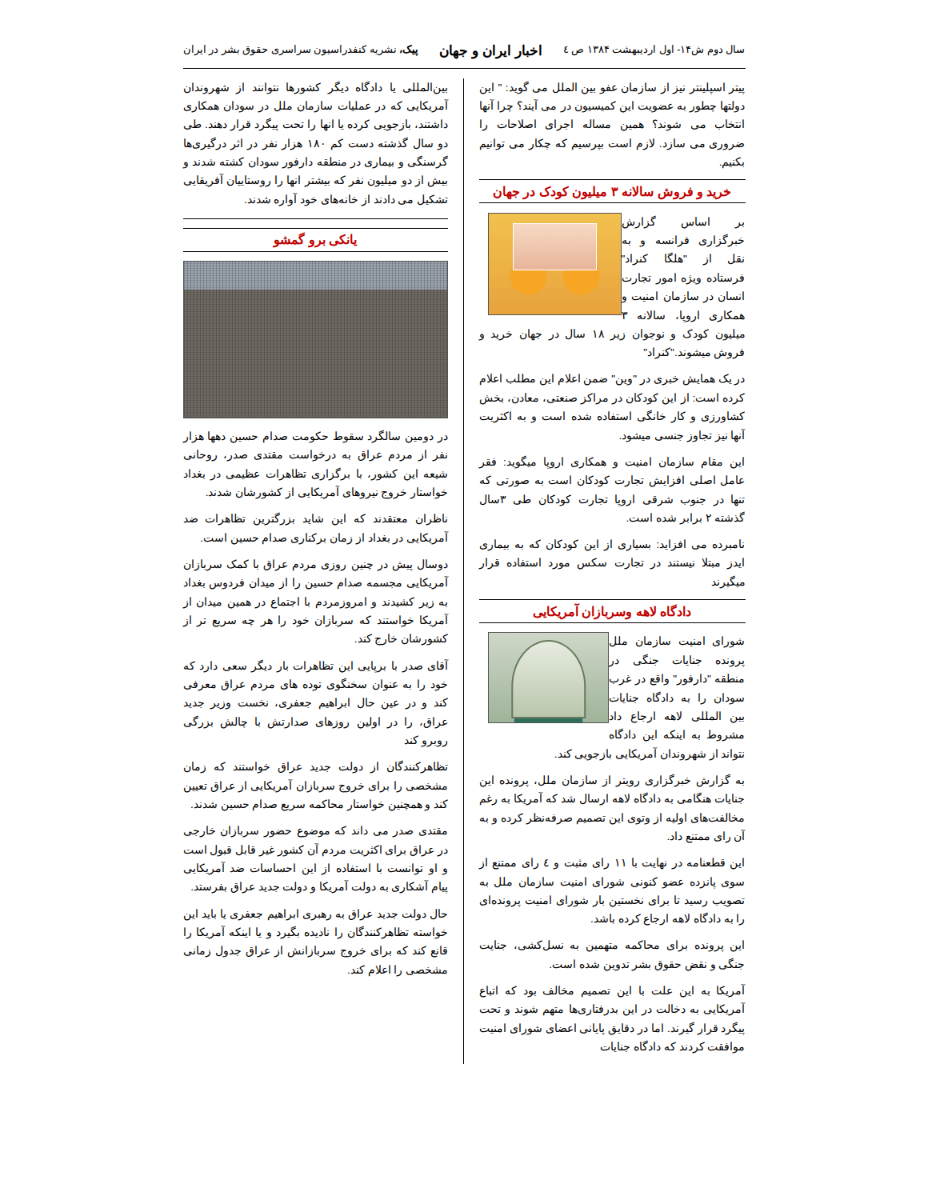سال دوم ش۱۴- اول اردیبهشت ۱۳۸۴ ص ٤
اخبار ایران و جهان
پیک، نشریه کنفدراسیون سراسری حقوق بشر در ایران
پیتر اسپلینتر نیز از سازمان عفو بین الملل می گوید: " این دولتها چطور به عضویت این کمیسیون در می آیند؟ چرا آنها انتخاب می شوند؟ همین مساله اجرای اصلاحات را ضروری می سازد. لازم است بپرسیم که چکار می توانیم بکنیم.
خرید و فروش سالانه ۳ میلیون کودک در جهان
بر اساس گزارش خبرگزاری فرانسه و به نقل از "هلگا کنراد" فرستاده ویژه امور تجارت انسان در سازمان امنیت و همکاری اروپا، سالانه ۳ میلیون کودک و نوجوان زیر ۱۸ سال در جهان خرید و فروش میشوند."کنراد"
در یک همایش خبری در "وین" ضمن اعلام این مطلب اعلام کرده است: از این کودکان در مراکز صنعتی، معادن، بخش کشاورزی و کار خانگی استفاده شده است و به اکثریت آنها نیز تجاوز جنسی میشود.
این مقام سازمان امنیت و همکاری اروپا میگوید: فقر عامل اصلی افزایش تجارت کودکان است به صورتی که تنها در جنوب شرقی اروپا تجارت کودکان طی ۳سال گذشته ۲ برابر شده است.
نامبرده می افزاید: بسیاری از این کودکان که به بیماری ایدز مبتلا نیستند در تجارت سکس مورد استفاده قرار میگیرند
دادگاه لاهه وسربازان آمریکایی
شورای امنیت سازمان ملل پرونده جنایات جنگی در منطقه "دارفور" واقع در غرب سودان را به دادگاه جنایات بین المللی لاهه ارجاع داد مشروط به اینکه این دادگاه نتواند از شهروندان آمریکایی بازجویی کند.
به گزارش خبرگزاری رویتر از سازمان ملل، پرونده این جنایات هنگامی به دادگاه لاهه ارسال شد که آمریکا به رغم مخالفت‌های اولیه از وتوی این تصمیم صرفه‌نظر کرده و به آن رای ممتنع داد.
این قطعنامه در نهایت با ۱۱ رای مثبت و ٤ رای ممتنع از سوی پانزده عضو کنونی شورای امنیت سازمان ملل به تصویب رسید تا برای نخستین بار شورای امنیت پرونده‌ای را به دادگاه لاهه ارجاع کرده باشد.
این پرونده برای محاکمه متهمین به نسل‌کشی، جنایت جنگی و نقض حقوق بشر تدوین شده است.
آمریکا به این علت با این تصمیم مخالف بود که اتباع آمریکایی به دخالت در این بدرفتاری‌ها متهم شوند و تحت پیگرد قرار گیرند. اما در دقایق پایانی اعضای شورای امنیت موافقت کردند که دادگاه جنایات
بین‌المللی یا دادگاه دیگر کشورها نتوانند از شهروندان آمریکایی که در عملیات سازمان ملل در سودان همکاری داشتند، بازجویی کرده یا انها را تحت پیگرد قرار دهند. طی دو سال گذشته دست کم ۱۸۰ هزار نفر در اثر درگیری‌ها گرسنگی و بیماری در منطقه دارفور سودان کشته شدند و بیش از دو میلیون نفر که بیشتر انها را روستاییان آفریقایی تشکیل می دادند از خانه‌های خود آواره شدند.
یانکی برو گمشو
در دومین سالگرد سقوط حکومت صدام حسین دهها هزار نفر از مردم عراق به درخواست مقتدی صدر، روحانی شیعه این کشور، با برگزاری تظاهرات عظیمی در بغداد خواستار خروج نیروهای آمریکایی از کشورشان شدند.
ناظران معتقدند که این شاید بزرگترین تظاهرات ضد آمریکایی در بغداد از زمان برکناری صدام حسین است.
دوسال پیش در چنین روزی مردم عراق با کمک سربازان آمریکایی مجسمه صدام حسین را از میدان فردوس بغداد به زیر کشیدند و امروزمردم با اجتماع در همین میدان از آمریکا خواستند که سربازان خود را هر چه سریع تر از کشورشان خارج کند.
آقای صدر با برپایی این تظاهرات بار دیگر سعی دارد که خود را به عنوان سخنگوی توده های مردم عراق معرفی کند و در عین حال ابراهیم جعفری، نخست وزیر جدید عراق، را در اولین روزهای صدارتش با چالش بزرگی روبرو کند
تظاهرکنندگان از دولت جدید عراق خواستند که زمان مشخصی را برای خروج سربازان آمریکایی از عراق تعیین کند و همچنین خواستار محاکمه سریع صدام حسین شدند.
مقتدی صدر می داند که موضوع حضور سربازان خارجی در عراق برای اکثریت مردم آن کشور غیر قابل قبول است و او توانست با استفاده از این احساسات ضد آمریکایی پیام آشکاری به دولت آمریکا و دولت جدید عراق بفرستد.
حال دولت جدید عراق به رهبری ابراهیم جعفری یا باید این خواسته تظاهرکنندگان را نادیده بگیرد و یا اینکه آمریکا را قانع کند که برای خروج سربازانش از عراق جدول زمانی مشخصی را اعلام کند.